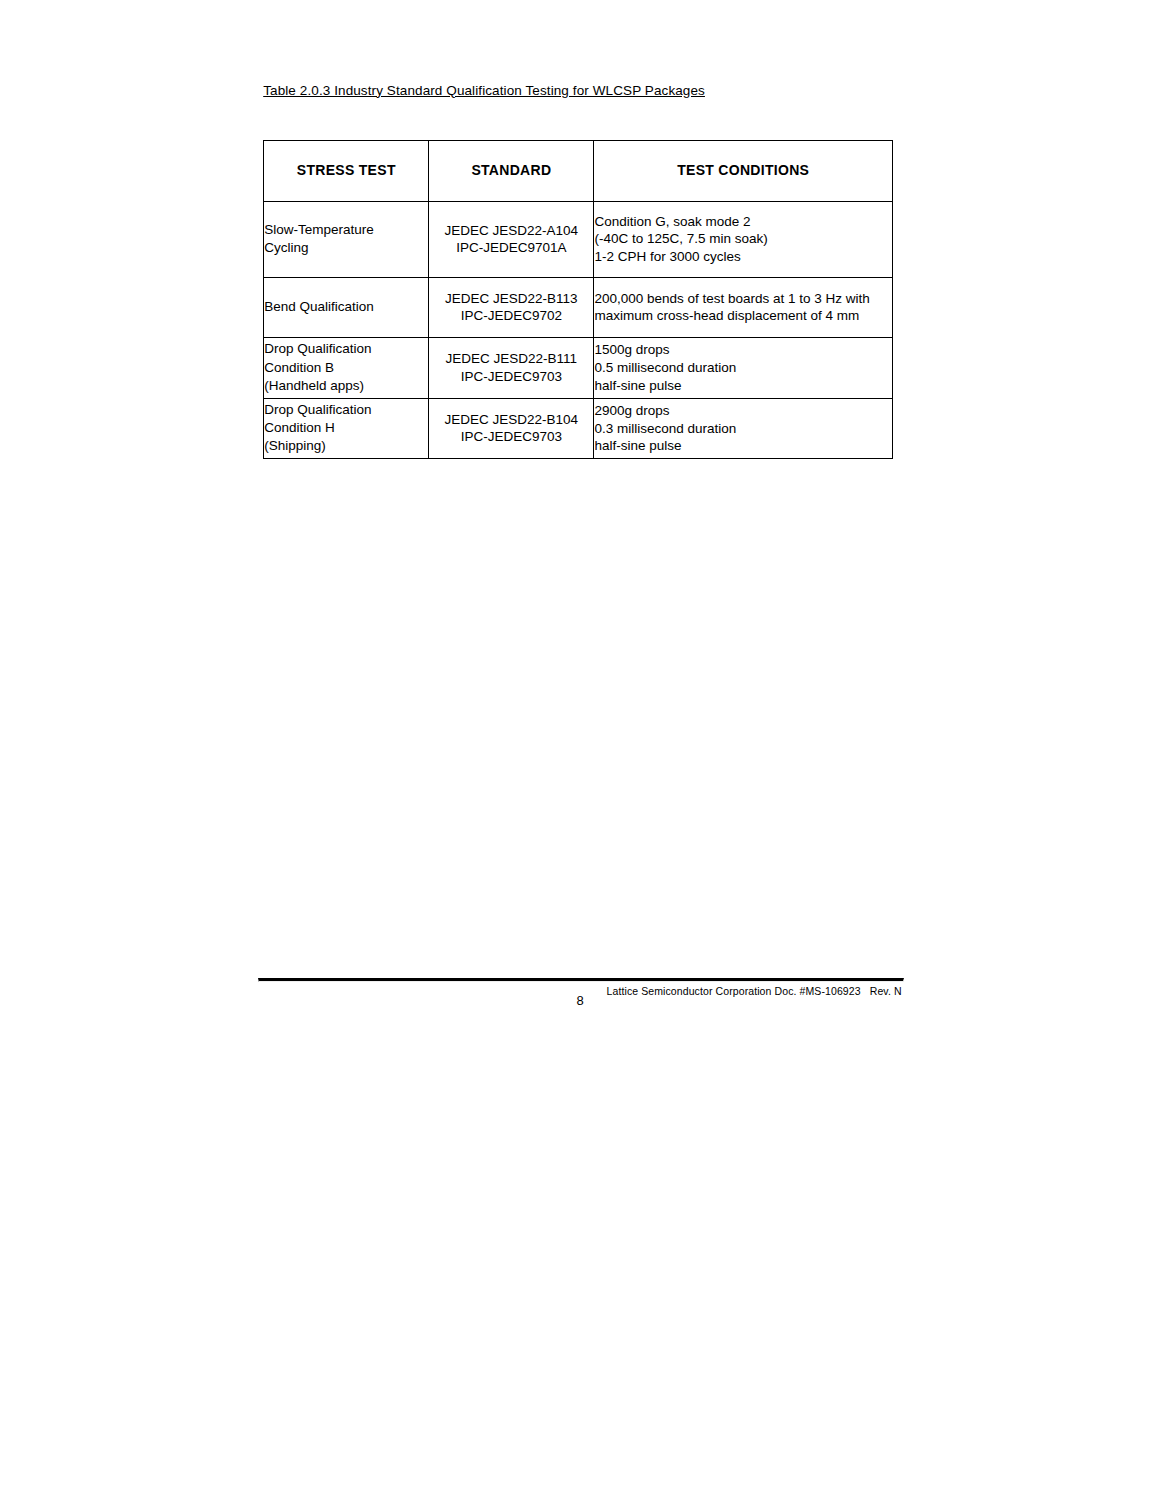Table 2.0.3 Industry Standard Qualification Testing for WLCSP Packages
| STRESS TEST | STANDARD | TEST CONDITIONS |
| --- | --- | --- |
| Slow-Temperature Cycling | JEDEC JESD22-A104 IPC-JEDEC9701A | Condition G, soak mode 2 (-40C to 125C, 7.5 min soak) 1-2 CPH for 3000 cycles |
| Bend Qualification | JEDEC JESD22-B113 IPC-JEDEC9702 | 200,000 bends of test boards at 1 to 3 Hz with maximum cross-head displacement of 4 mm |
| Drop Qualification Condition B (Handheld apps) | JEDEC JESD22-B111 IPC-JEDEC9703 | 1500g drops 0.5 millisecond duration half-sine pulse |
| Drop Qualification Condition H (Shipping) | JEDEC JESD22-B104 IPC-JEDEC9703 | 2900g drops 0.3 millisecond duration half-sine pulse |
Lattice Semiconductor Corporation Doc. #MS-106923 Rev. N
8